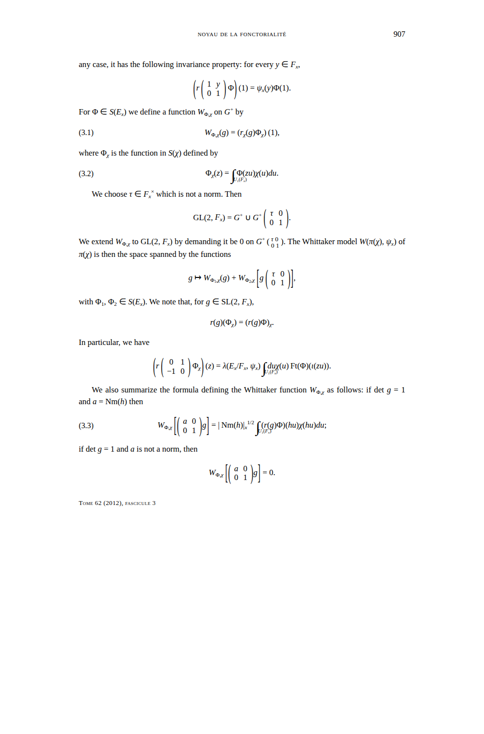noyau de la fonctorialité 907
any case, it has the following invariance property: for every y ∈ Fx,
(r (
| 1 | y |
| 0 | 1 |
) Φ) (1) = ψx(y)Φ(1).
For Φ ∈ S(Ex) we define a function WΦ,χ on G+ by
(3.1) WΦ,χ(g) = (rχ(g)Φχ) (1),
where Φχ is the function in S(χ) defined by
(3.2) Φχ(z) = ∫U1(Fx) Φ(zu)χ(u)du.
We choose τ ∈ Fx× which is not a norm. Then
GL(2, Fx) = G+ ∪ G+ (
| τ | 0 |
| 0 | 1 |
).
We extend WΦ,χ to GL(2, Fx) by demanding it be 0 on G+ ( τ 00 1 ). The Whittaker model W(π(χ), ψx) of π(χ) is then the space spanned by the functions
g ↦ WΦ1,χ(g) + WΦ2,χ [g (
| τ | 0 |
| 0 | 1 |
)],
with Φ1, Φ2 ∈ S(Ex). We note that, for g ∈ SL(2, Fx),
r(g)(Φχ) = (r(g)Φ)χ.
In particular, we have
(r (
| 0 | 1 |
| −1 | 0 |
) Φχ) (z) = λ(Ex/Fx, ψx) ∫U1(Fx) duχ(u) Ft(Φ)(ι(zu)).
We also summarize the formula defining the Whittaker function WΦ,χ as follows: if det g = 1 and a = Nm(h) then
(3.3) WΦ,χ [(
| a | 0 |
| 0 | 1 |
) g] = | Nm(h)|x1/2 ∫U1(Fx)(r(g)Φ)(hu)χ(hu)du;
if det g = 1 and a is not a norm, then
WΦ,χ [(
| a | 0 |
| 0 | 1 |
) g] = 0.
Tome 62 (2012), fascicule 3